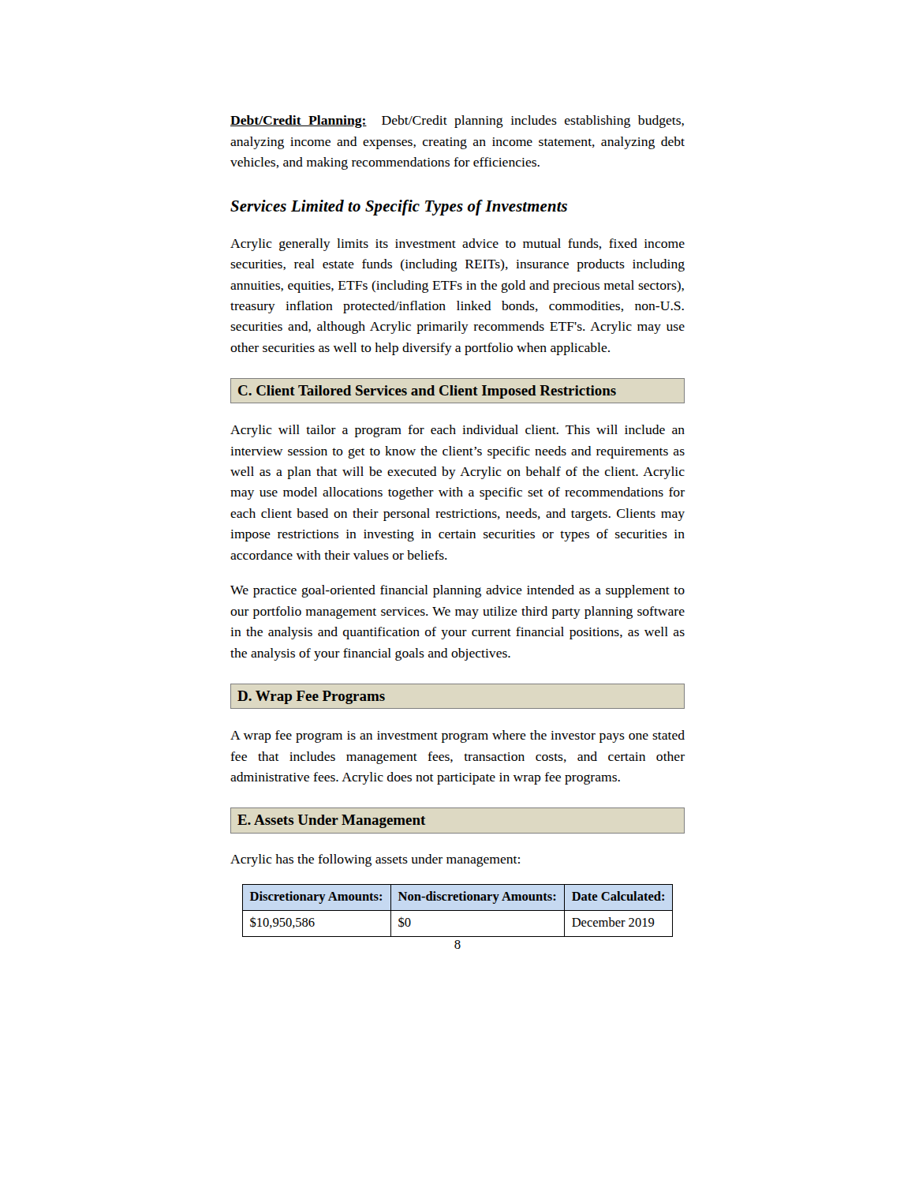Debt/Credit Planning: Debt/Credit planning includes establishing budgets, analyzing income and expenses, creating an income statement, analyzing debt vehicles, and making recommendations for efficiencies.
Services Limited to Specific Types of Investments
Acrylic generally limits its investment advice to mutual funds, fixed income securities, real estate funds (including REITs), insurance products including annuities, equities, ETFs (including ETFs in the gold and precious metal sectors), treasury inflation protected/inflation linked bonds, commodities, non-U.S. securities and, although Acrylic primarily recommends ETF's. Acrylic may use other securities as well to help diversify a portfolio when applicable.
C. Client Tailored Services and Client Imposed Restrictions
Acrylic will tailor a program for each individual client. This will include an interview session to get to know the client’s specific needs and requirements as well as a plan that will be executed by Acrylic on behalf of the client. Acrylic may use model allocations together with a specific set of recommendations for each client based on their personal restrictions, needs, and targets. Clients may impose restrictions in investing in certain securities or types of securities in accordance with their values or beliefs.
We practice goal-oriented financial planning advice intended as a supplement to our portfolio management services. We may utilize third party planning software in the analysis and quantification of your current financial positions, as well as the analysis of your financial goals and objectives.
D. Wrap Fee Programs
A wrap fee program is an investment program where the investor pays one stated fee that includes management fees, transaction costs, and certain other administrative fees. Acrylic does not participate in wrap fee programs.
E. Assets Under Management
Acrylic has the following assets under management:
| Discretionary Amounts: | Non-discretionary Amounts: | Date Calculated: |
| --- | --- | --- |
| $10,950,586 | $0 | December 2019 |
8